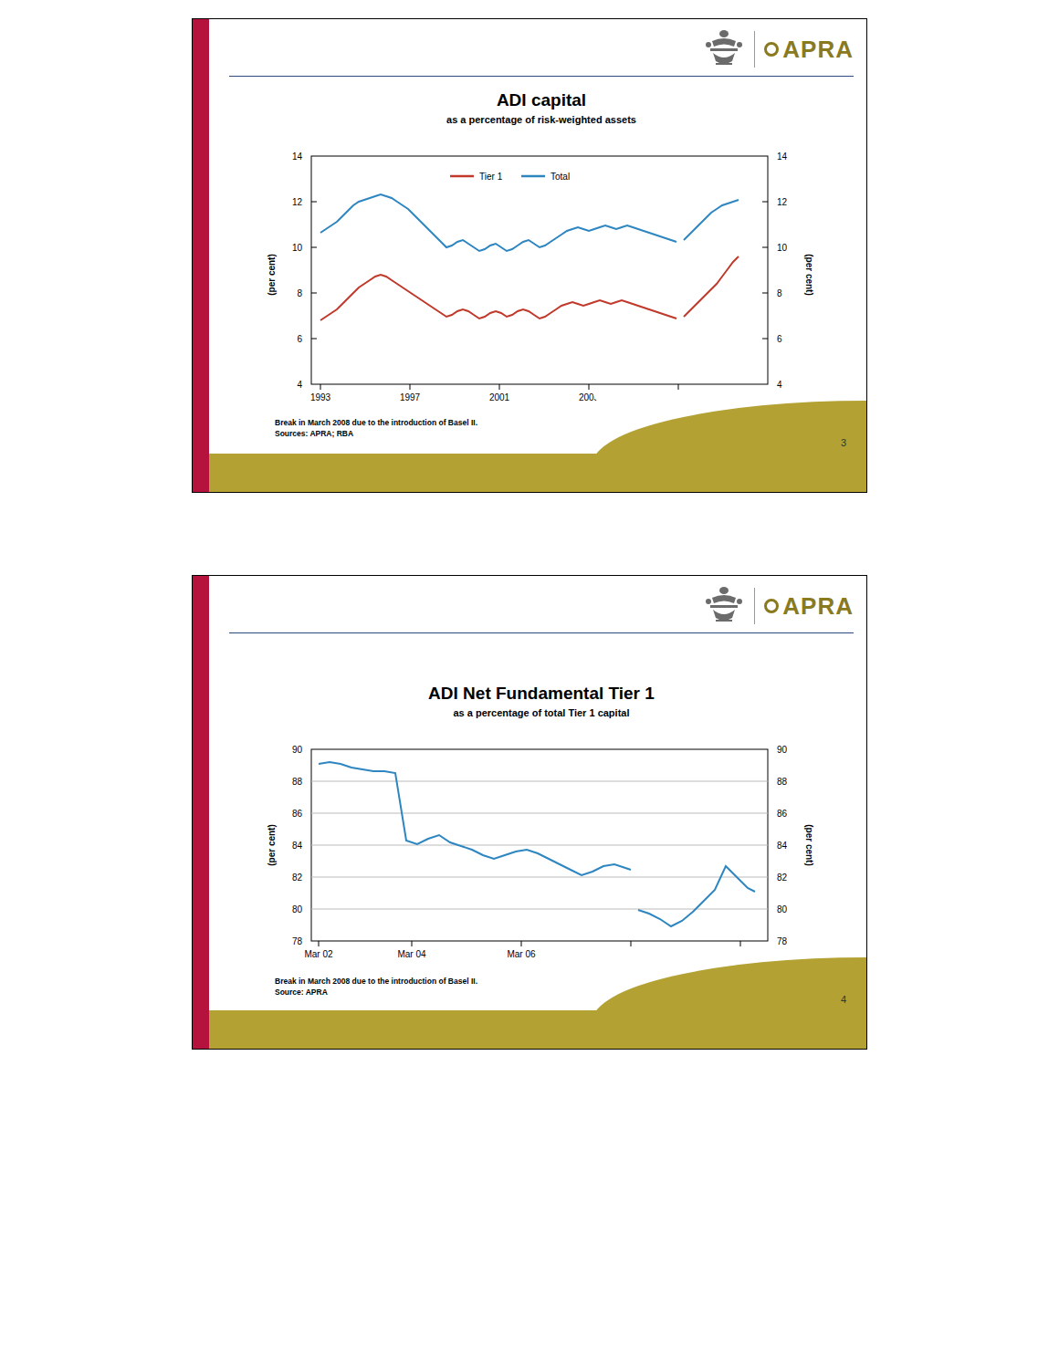APRA
ADI capital
as a percentage of risk-weighted assets
14 12 10 8 6 4 14 12 10 8 6 4 1993 1997 2001 2005 2009 (per cent) (per cent) Tier 1 Total
Break in March 2008 due to the introduction of Basel II.
Sources: APRA; RBA
3
APRA
ADI Net Fundamental Tier 1
as a percentage of total Tier 1 capital
90 88 86 84 82 80 78 90 88 86 84 82 80 78 Mar 02 Mar 04 Mar 06 Mar 08 Mar 10 (per cent) (per cent)
Break in March 2008 due to the introduction of Basel II.
Source: APRA
4